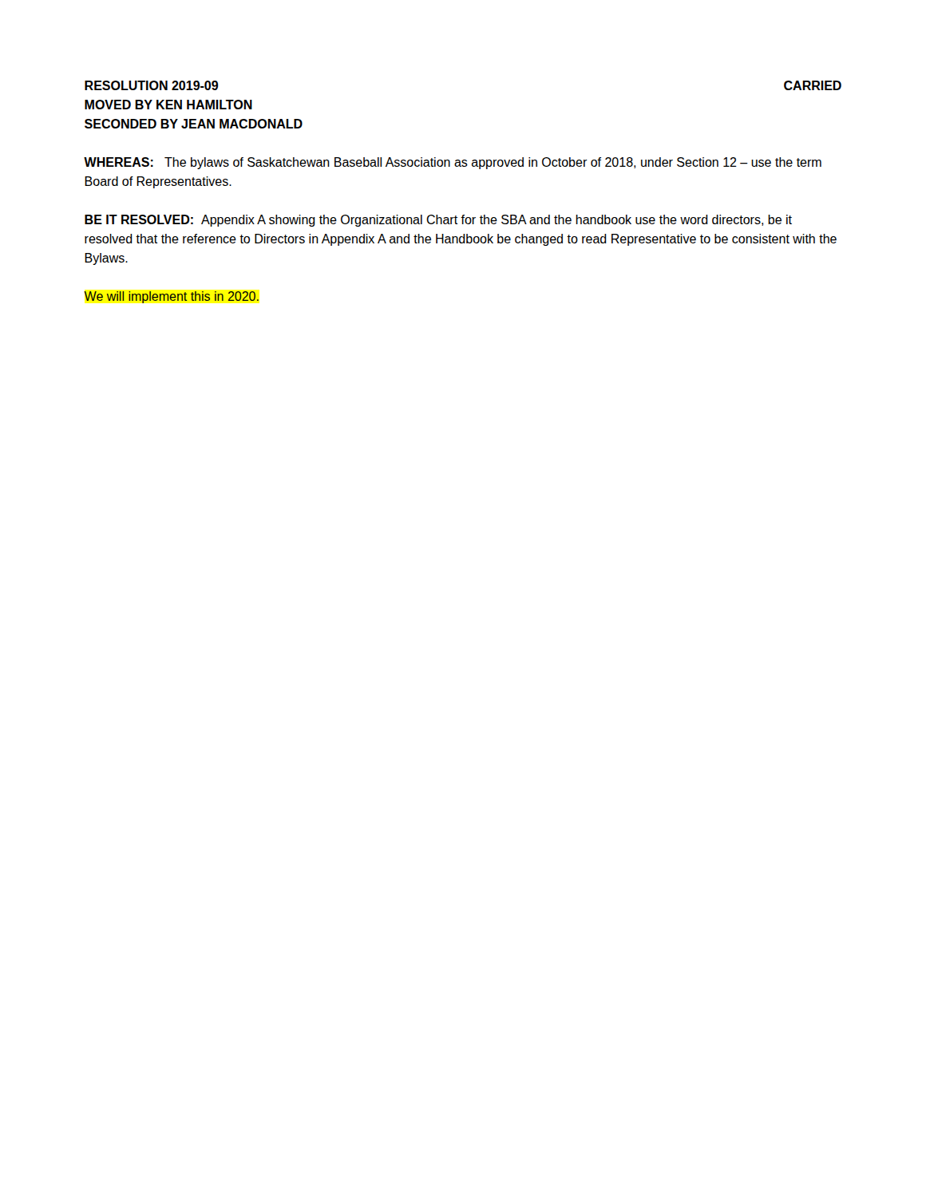RESOLUTION 2019-09 CARRIED
MOVED BY KEN HAMILTON
SECONDED BY JEAN MACDONALD
WHEREAS: The bylaws of Saskatchewan Baseball Association as approved in October of 2018, under Section 12 – use the term Board of Representatives.
BE IT RESOLVED: Appendix A showing the Organizational Chart for the SBA and the handbook use the word directors, be it resolved that the reference to Directors in Appendix A and the Handbook be changed to read Representative to be consistent with the Bylaws.
We will implement this in 2020.